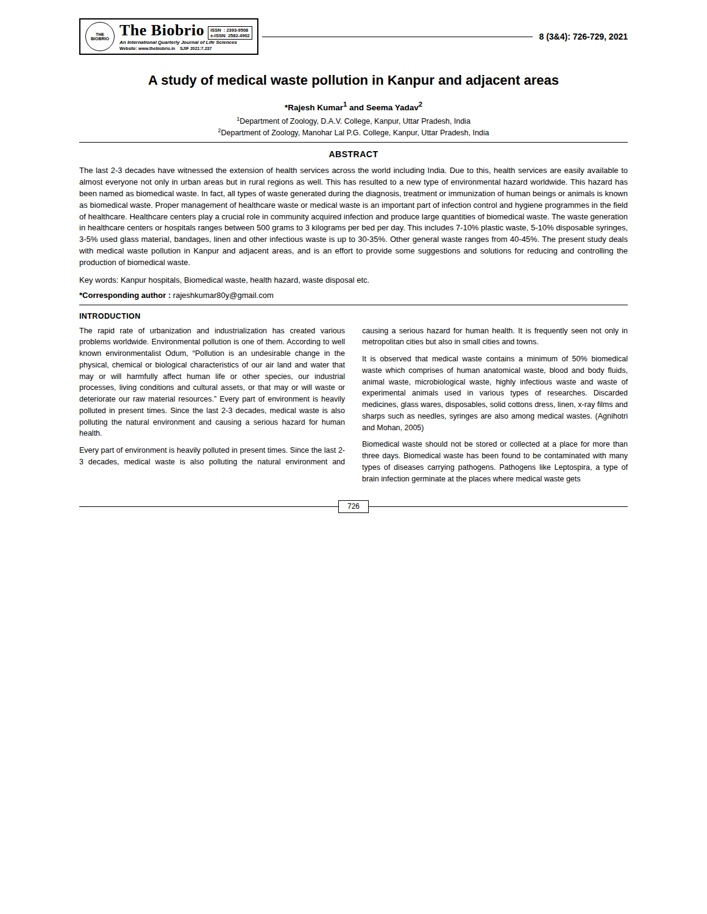THE
BIOBRIO
The Biobrio ISSN : 2393-9508
e-ISSN: 2582-4902
An International Quarterly Journal of Life Sciences
Website: www.thebiobrio.in SJIF 2021:7.237
8 (3&4): 726-729, 2021
A study of medical waste pollution in Kanpur and adjacent areas
*Rajesh Kumar1 and Seema Yadav2
1Department of Zoology, D.A.V. College, Kanpur, Uttar Pradesh, India
2Department of Zoology, Manohar Lal P.G. College, Kanpur, Uttar Pradesh, India
ABSTRACT
The last 2-3 decades have witnessed the extension of health services across the world including India. Due to this, health services are easily available to almost everyone not only in urban areas but in rural regions as well. This has resulted to a new type of environmental hazard worldwide. This hazard has been named as biomedical waste. In fact, all types of waste generated during the diagnosis, treatment or immunization of human beings or animals is known as biomedical waste. Proper management of healthcare waste or medical waste is an important part of infection control and hygiene programmes in the field of healthcare. Healthcare centers play a crucial role in community acquired infection and produce large quantities of biomedical waste. The waste generation in healthcare centers or hospitals ranges between 500 grams to 3 kilograms per bed per day. This includes 7-10% plastic waste, 5-10% disposable syringes, 3-5% used glass material, bandages, linen and other infectious waste is up to 30-35%. Other general waste ranges from 40-45%. The present study deals with medical waste pollution in Kanpur and adjacent areas, and is an effort to provide some suggestions and solutions for reducing and controlling the production of biomedical waste.
Key words: Kanpur hospitals, Biomedical waste, health hazard, waste disposal etc.
*Corresponding author : rajeshkumar80y@gmail.com
INTRODUCTION
The rapid rate of urbanization and industrialization has created various problems worldwide. Environmental pollution is one of them. According to well known environmentalist Odum, “Pollution is an undesirable change in the physical, chemical or biological characteristics of our air land and water that may or will harmfully affect human life or other species, our industrial processes, living conditions and cultural assets, or that may or will waste or deteriorate our raw material resources.” Every part of environment is heavily polluted in present times. Since the last 2-3 decades, medical waste is also polluting the natural environment and causing a serious hazard for human health.
Every part of environment is heavily polluted in present times. Since the last 2-3 decades, medical waste is also polluting the natural environment and causing a serious hazard for human health. It is frequently seen not only in metropolitan cities but also in small cities and towns.
It is observed that medical waste contains a minimum of 50% biomedical waste which comprises of human anatomical waste, blood and body fluids, animal waste, microbiological waste, highly infectious waste and waste of experimental animals used in various types of researches. Discarded medicines, glass wares, disposables, solid cottons dress, linen, x-ray films and sharps such as needles, syringes are also among medical wastes. (Agnihotri and Mohan, 2005)
Biomedical waste should not be stored or collected at a place for more than three days. Biomedical waste has been found to be contaminated with many types of diseases carrying pathogens. Pathogens like Leptospira, a type of brain infection germinate at the places where medical waste gets
726